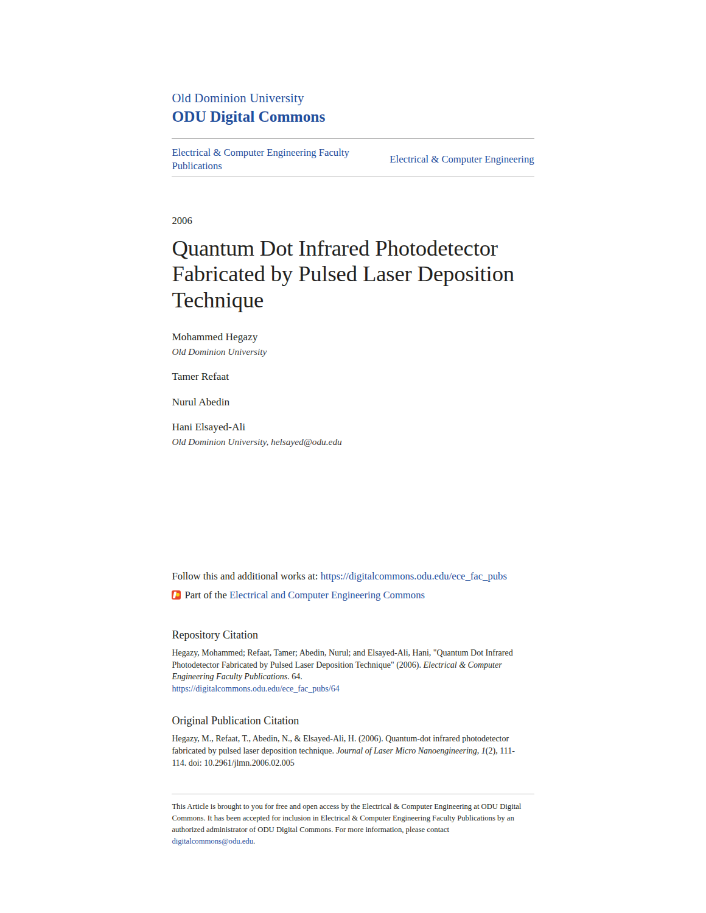Old Dominion University
ODU Digital Commons
Electrical & Computer Engineering Faculty Publications
Electrical & Computer Engineering
2006
Quantum Dot Infrared Photodetector Fabricated by Pulsed Laser Deposition Technique
Mohammed Hegazy
Old Dominion University
Tamer Refaat
Nurul Abedin
Hani Elsayed-Ali
Old Dominion University, helsayed@odu.edu
Follow this and additional works at: https://digitalcommons.odu.edu/ece_fac_pubs
Part of the Electrical and Computer Engineering Commons
Repository Citation
Hegazy, Mohammed; Refaat, Tamer; Abedin, Nurul; and Elsayed-Ali, Hani, "Quantum Dot Infrared Photodetector Fabricated by Pulsed Laser Deposition Technique" (2006). Electrical & Computer Engineering Faculty Publications. 64.
https://digitalcommons.odu.edu/ece_fac_pubs/64
Original Publication Citation
Hegazy, M., Refaat, T., Abedin, N., & Elsayed-Ali, H. (2006). Quantum-dot infrared photodetector fabricated by pulsed laser deposition technique. Journal of Laser Micro Nanoengineering, 1(2), 111-114. doi: 10.2961/jlmn.2006.02.005
This Article is brought to you for free and open access by the Electrical & Computer Engineering at ODU Digital Commons. It has been accepted for inclusion in Electrical & Computer Engineering Faculty Publications by an authorized administrator of ODU Digital Commons. For more information, please contact digitalcommons@odu.edu.